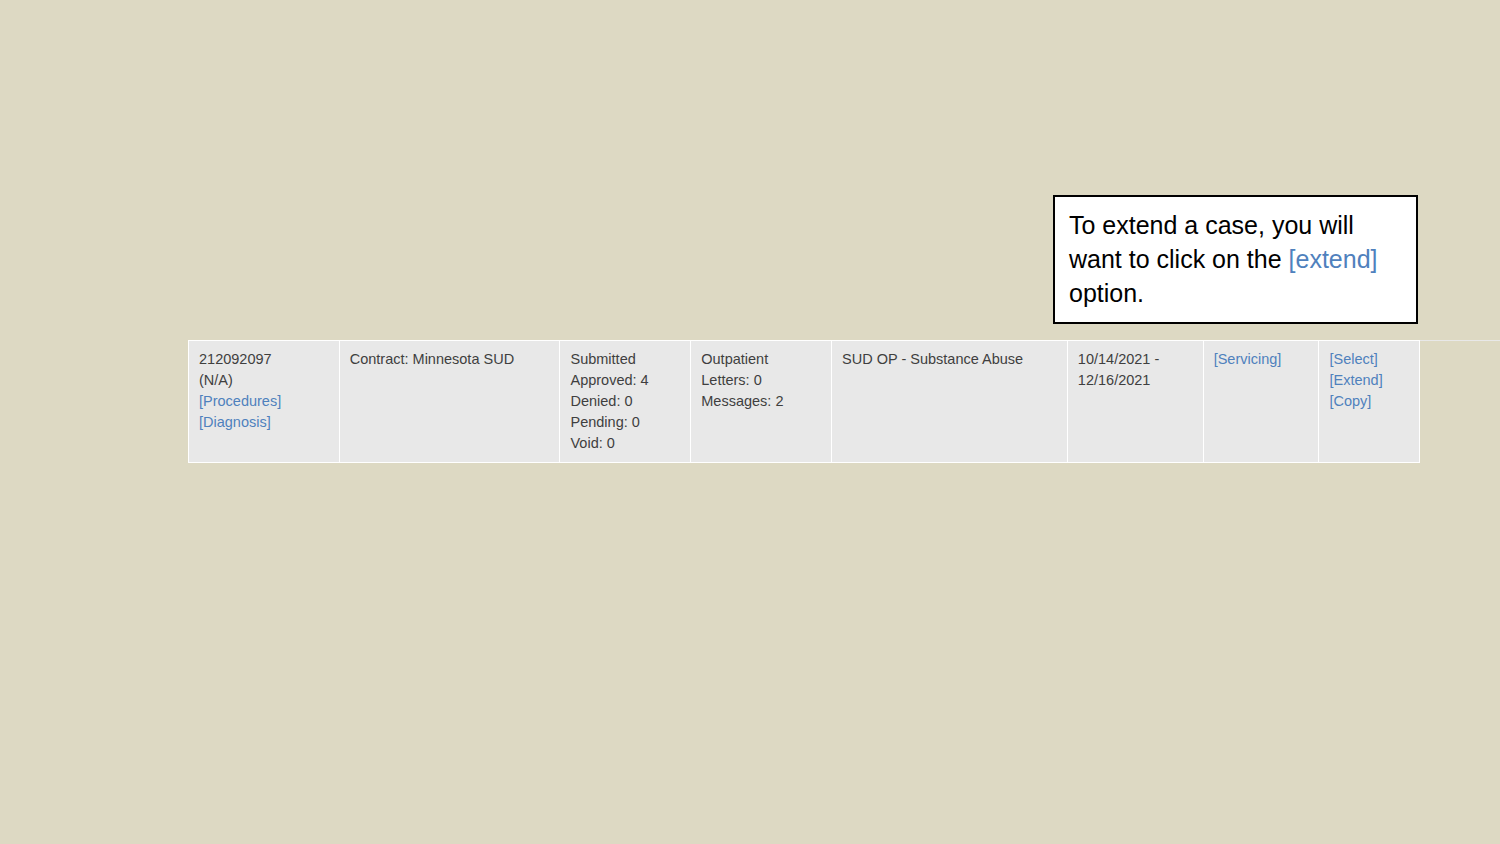To extend a case, you will want to click on the [extend] option.
| 212092097 (N/A) [Procedures] [Diagnosis] | Contract: Minnesota SUD | Submitted Approved: 4 Denied: 0 Pending: 0 Void: 0 | Outpatient Letters: 0 Messages: 2 | SUD OP - Substance Abuse | 10/14/2021 - 12/16/2021 | [Servicing] | [Select] [Extend] [Copy] | |